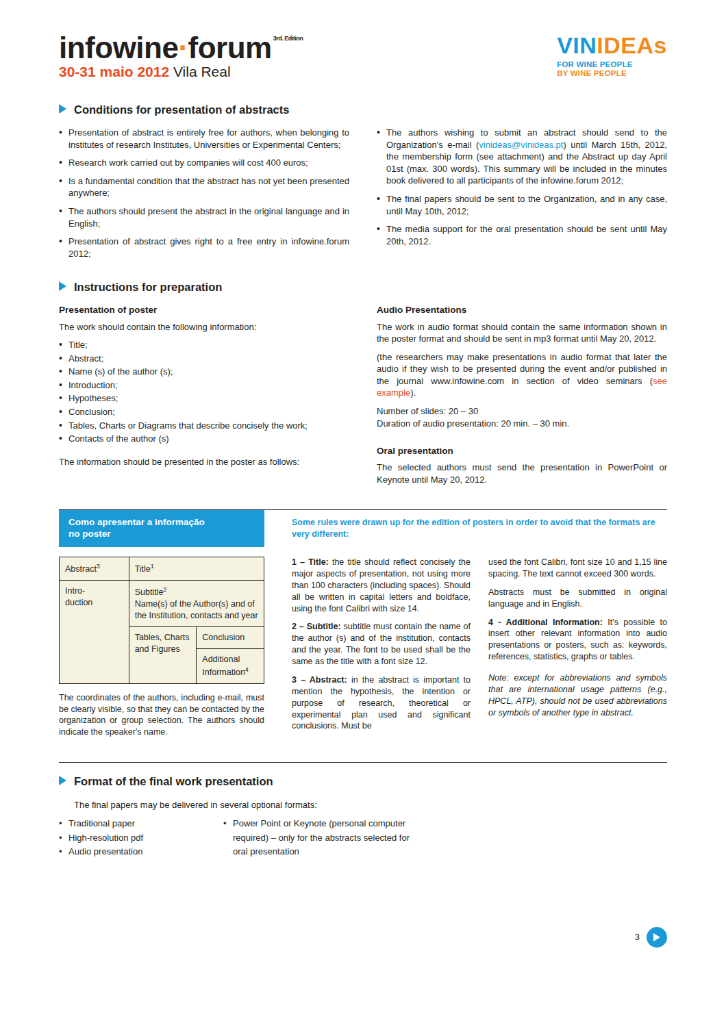infowine·forum3rd. Edition
30-31 maio 2012 Vila Real
VIN IDEAs
FOR WINE PEOPLE
BY WINE PEOPLE
Conditions for presentation of abstracts
Presentation of abstract is entirely free for authors, when belonging to institutes of research Institutes, Universities or Experimental Centers;
Research work carried out by companies will cost 400 euros;
Is a fundamental condition that the abstract has not yet been presented anywhere;
The authors should present the abstract in the original language and in English;
Presentation of abstract gives right to a free entry in infowine.forum 2012;
The authors wishing to submit an abstract should send to the Organization's e-mail (vinideas@vinideas.pt) until March 15th, 2012, the membership form (see attachment) and the Abstract up day April 01st (max. 300 words). This summary will be included in the minutes book delivered to all participants of the infowine.forum 2012;
The final papers should be sent to the Organization, and in any case, until May 10th, 2012;
The media support for the oral presentation should be sent until May 20th, 2012.
Instructions for preparation
Presentation of poster
The work should contain the following information:
Title;
Abstract;
Name (s) of the author (s);
Introduction;
Hypotheses;
Conclusion;
Tables, Charts or Diagrams that describe concisely the work;
Contacts of the author (s)
The information should be presented in the poster as follows:
Audio Presentations
The work in audio format should contain the same information shown in the poster format and should be sent in mp3 format until May 20, 2012.
(the researchers may make presentations in audio format that later the audio if they wish to be presented during the event and/or published in the journal www.infowine.com in section of video seminars (see example).
Number of slides: 20 – 30
Duration of audio presentation: 20 min. – 30 min.
Oral presentation
The selected authors must send the presentation in PowerPoint or Keynote until May 20, 2012.
Como apresentar a informação
no poster
Some rules were drawn up for the edition of posters in order to avoid that the formats are very different:
| Abstract 3 | Title 1 |
| Subtitle 2 Name(s) of the Author(s) and of the Institution, contacts and year |
| Intro- duction |
| Tables, Charts and Figures | Conclusion |
| Additional Information 4 |
The coordinates of the authors, including e-mail, must be clearly visible, so that they can be contacted by the organization or group selection. The authors should indicate the speaker's name.
1 – Title: the title should reflect concisely the major aspects of presentation, not using more than 100 characters (including spaces). Should all be written in capital letters and boldface, using the font Calibri with size 14.
2 – Subtitle: subtitle must contain the name of the author (s) and of the institution, contacts and the year. The font to be used shall be the same as the title with a font size 12.
3 – Abstract: in the abstract is important to mention the hypothesis, the intention or purpose of research, theoretical or experimental plan used and significant conclusions. Must be
used the font Calibri, font size 10 and 1,15 line spacing. The text cannot exceed 300 words.
Abstracts must be submitted in original language and in English.
4 - Additional Information: It's possible to insert other relevant information into audio presentations or posters, such as: keywords, references, statistics, graphs or tables.
Note: except for abbreviations and symbols that are international usage patterns (e.g., HPCL, ATP), should not be used abbreviations or symbols of another type in abstract.
Format of the final work presentation
The final papers may be delivered in several optional formats:
Traditional paper
High-resolution pdf
Audio presentation
Power Point or Keynote (personal computer
required) – only for the abstracts selected for
oral presentation
3